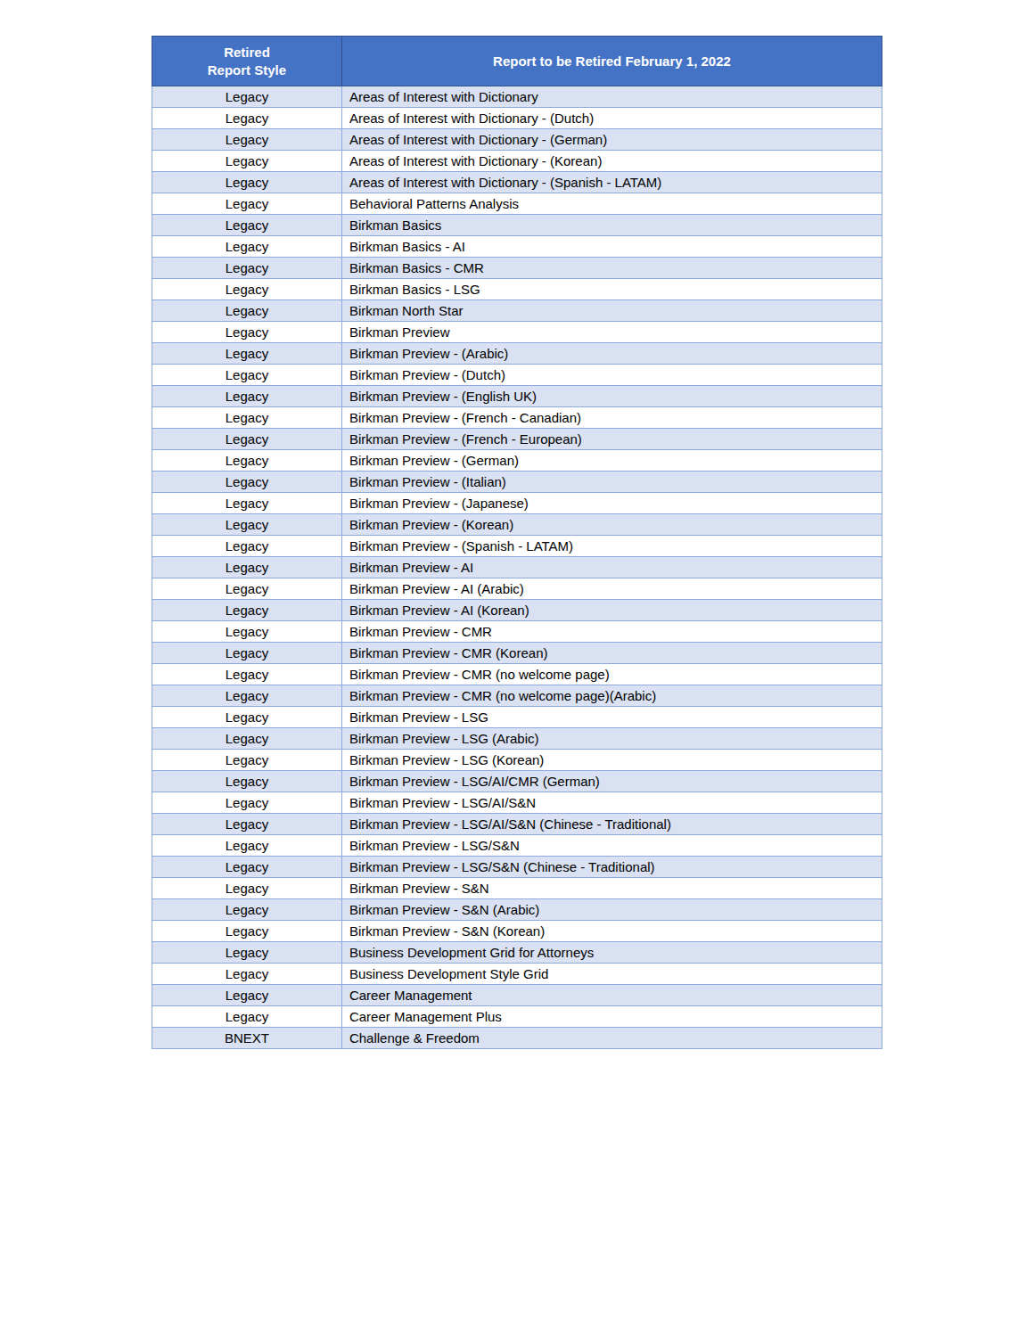| Retired Report Style | Report to be Retired February 1, 2022 |
| --- | --- |
| Legacy | Areas of Interest with Dictionary |
| Legacy | Areas of Interest with Dictionary - (Dutch) |
| Legacy | Areas of Interest with Dictionary - (German) |
| Legacy | Areas of Interest with Dictionary - (Korean) |
| Legacy | Areas of Interest with Dictionary - (Spanish - LATAM) |
| Legacy | Behavioral Patterns Analysis |
| Legacy | Birkman Basics |
| Legacy | Birkman Basics - AI |
| Legacy | Birkman Basics - CMR |
| Legacy | Birkman Basics - LSG |
| Legacy | Birkman North Star |
| Legacy | Birkman Preview |
| Legacy | Birkman Preview - (Arabic) |
| Legacy | Birkman Preview - (Dutch) |
| Legacy | Birkman Preview - (English UK) |
| Legacy | Birkman Preview - (French - Canadian) |
| Legacy | Birkman Preview - (French - European) |
| Legacy | Birkman Preview - (German) |
| Legacy | Birkman Preview - (Italian) |
| Legacy | Birkman Preview - (Japanese) |
| Legacy | Birkman Preview - (Korean) |
| Legacy | Birkman Preview - (Spanish - LATAM) |
| Legacy | Birkman Preview - AI |
| Legacy | Birkman Preview - AI (Arabic) |
| Legacy | Birkman Preview - AI (Korean) |
| Legacy | Birkman Preview - CMR |
| Legacy | Birkman Preview - CMR (Korean) |
| Legacy | Birkman Preview - CMR (no welcome page) |
| Legacy | Birkman Preview - CMR (no welcome page)(Arabic) |
| Legacy | Birkman Preview - LSG |
| Legacy | Birkman Preview - LSG (Arabic) |
| Legacy | Birkman Preview - LSG (Korean) |
| Legacy | Birkman Preview - LSG/AI/CMR (German) |
| Legacy | Birkman Preview - LSG/AI/S&N |
| Legacy | Birkman Preview - LSG/AI/S&N (Chinese - Traditional) |
| Legacy | Birkman Preview - LSG/S&N |
| Legacy | Birkman Preview - LSG/S&N (Chinese - Traditional) |
| Legacy | Birkman Preview - S&N |
| Legacy | Birkman Preview - S&N (Arabic) |
| Legacy | Birkman Preview - S&N (Korean) |
| Legacy | Business Development Grid for Attorneys |
| Legacy | Business Development Style Grid |
| Legacy | Career Management |
| Legacy | Career Management Plus |
| BNEXT | Challenge & Freedom |